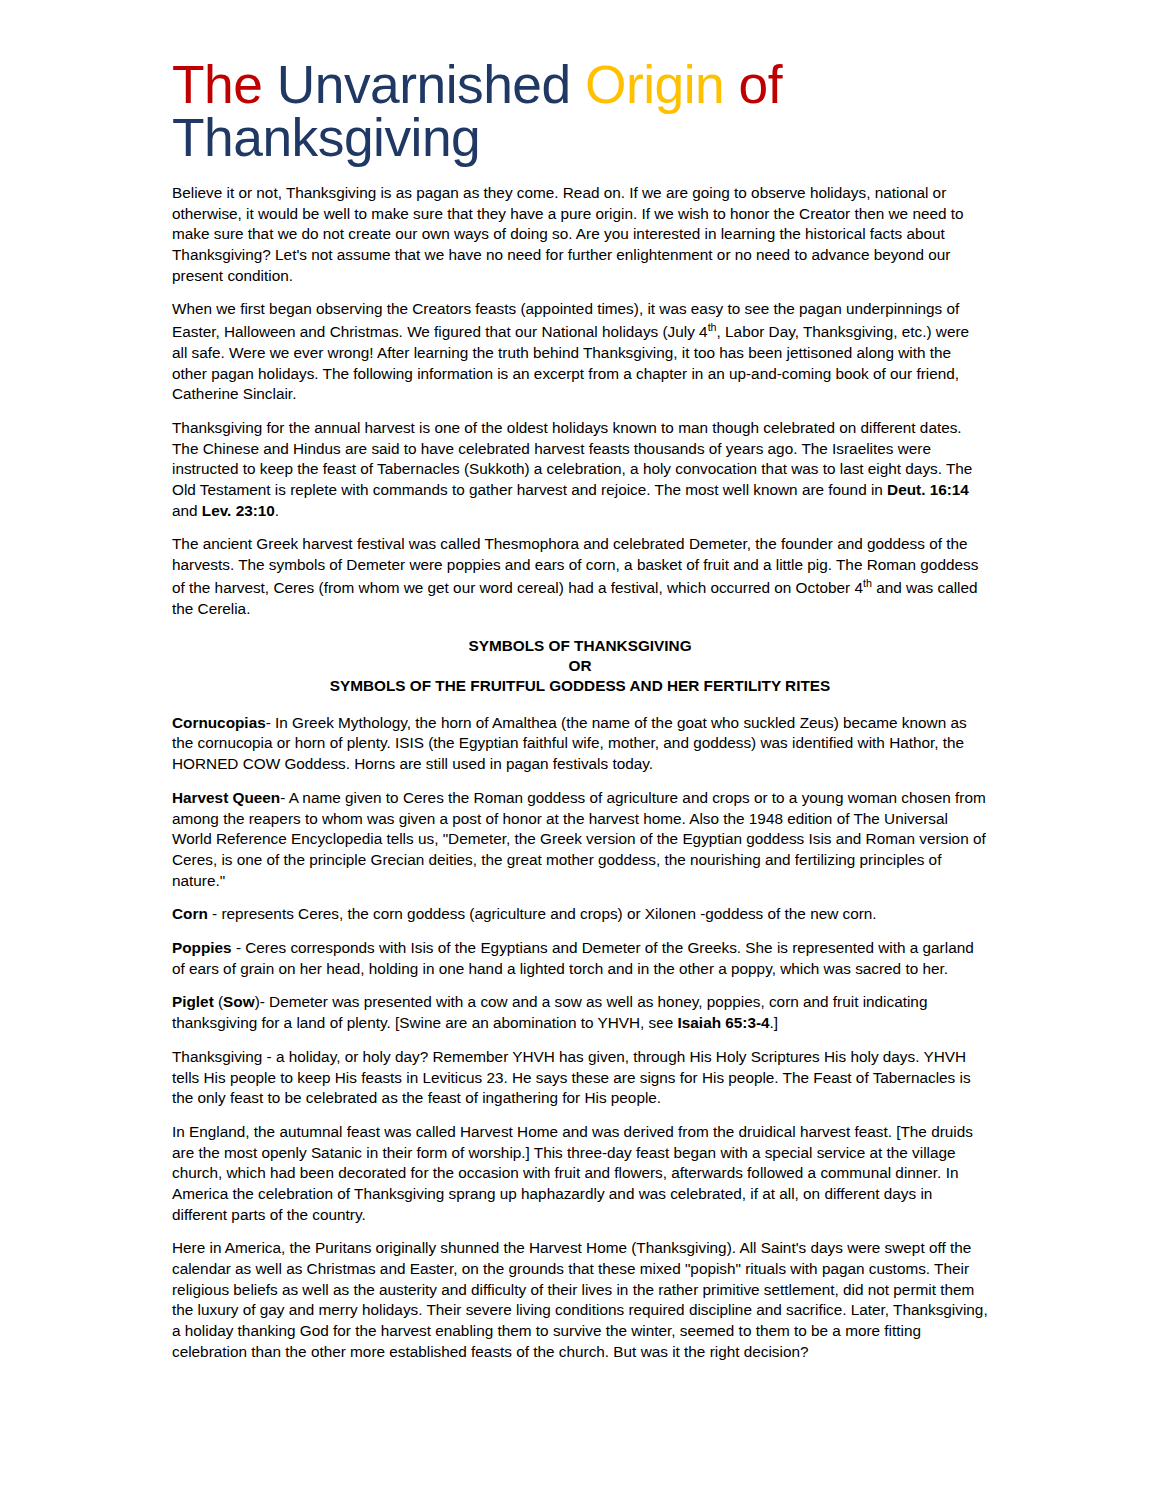The Unvarnished Origin of Thanksgiving
Believe it or not, Thanksgiving is as pagan as they come. Read on. If we are going to observe holidays, national or otherwise, it would be well to make sure that they have a pure origin. If we wish to honor the Creator then we need to make sure that we do not create our own ways of doing so. Are you interested in learning the historical facts about Thanksgiving? Let's not assume that we have no need for further enlightenment or no need to advance beyond our present condition.
When we first began observing the Creators feasts (appointed times), it was easy to see the pagan underpinnings of Easter, Halloween and Christmas. We figured that our National holidays (July 4th, Labor Day, Thanksgiving, etc.) were all safe. Were we ever wrong! After learning the truth behind Thanksgiving, it too has been jettisoned along with the other pagan holidays. The following information is an excerpt from a chapter in an up-and-coming book of our friend, Catherine Sinclair.
Thanksgiving for the annual harvest is one of the oldest holidays known to man though celebrated on different dates. The Chinese and Hindus are said to have celebrated harvest feasts thousands of years ago. The Israelites were instructed to keep the feast of Tabernacles (Sukkoth) a celebration, a holy convocation that was to last eight days. The Old Testament is replete with commands to gather harvest and rejoice. The most well known are found in Deut. 16:14 and Lev. 23:10.
The ancient Greek harvest festival was called Thesmophora and celebrated Demeter, the founder and goddess of the harvests. The symbols of Demeter were poppies and ears of corn, a basket of fruit and a little pig. The Roman goddess of the harvest, Ceres (from whom we get our word cereal) had a festival, which occurred on October 4th and was called the Cerelia.
SYMBOLS OF THANKSGIVING
OR
SYMBOLS OF THE FRUITFUL GODDESS AND HER FERTILITY RITES
Cornucopias- In Greek Mythology, the horn of Amalthea (the name of the goat who suckled Zeus) became known as the cornucopia or horn of plenty. ISIS (the Egyptian faithful wife, mother, and goddess) was identified with Hathor, the HORNED COW Goddess. Horns are still used in pagan festivals today.
Harvest Queen- A name given to Ceres the Roman goddess of agriculture and crops or to a young woman chosen from among the reapers to whom was given a post of honor at the harvest home. Also the 1948 edition of The Universal World Reference Encyclopedia tells us, "Demeter, the Greek version of the Egyptian goddess Isis and Roman version of Ceres, is one of the principle Grecian deities, the great mother goddess, the nourishing and fertilizing principles of nature."
Corn - represents Ceres, the corn goddess (agriculture and crops) or Xilonen -goddess of the new corn.
Poppies - Ceres corresponds with Isis of the Egyptians and Demeter of the Greeks. She is represented with a garland of ears of grain on her head, holding in one hand a lighted torch and in the other a poppy, which was sacred to her.
Piglet (Sow)- Demeter was presented with a cow and a sow as well as honey, poppies, corn and fruit indicating thanksgiving for a land of plenty. [Swine are an abomination to YHVH, see Isaiah 65:3-4.]
Thanksgiving - a holiday, or holy day? Remember YHVH has given, through His Holy Scriptures His holy days. YHVH tells His people to keep His feasts in Leviticus 23. He says these are signs for His people. The Feast of Tabernacles is the only feast to be celebrated as the feast of ingathering for His people.
In England, the autumnal feast was called Harvest Home and was derived from the druidical harvest feast. [The druids are the most openly Satanic in their form of worship.] This three-day feast began with a special service at the village church, which had been decorated for the occasion with fruit and flowers, afterwards followed a communal dinner. In America the celebration of Thanksgiving sprang up haphazardly and was celebrated, if at all, on different days in different parts of the country.
Here in America, the Puritans originally shunned the Harvest Home (Thanksgiving). All Saint's days were swept off the calendar as well as Christmas and Easter, on the grounds that these mixed "popish" rituals with pagan customs. Their religious beliefs as well as the austerity and difficulty of their lives in the rather primitive settlement, did not permit them the luxury of gay and merry holidays. Their severe living conditions required discipline and sacrifice. Later, Thanksgiving, a holiday thanking God for the harvest enabling them to survive the winter, seemed to them to be a more fitting celebration than the other more established feasts of the church. But was it the right decision?